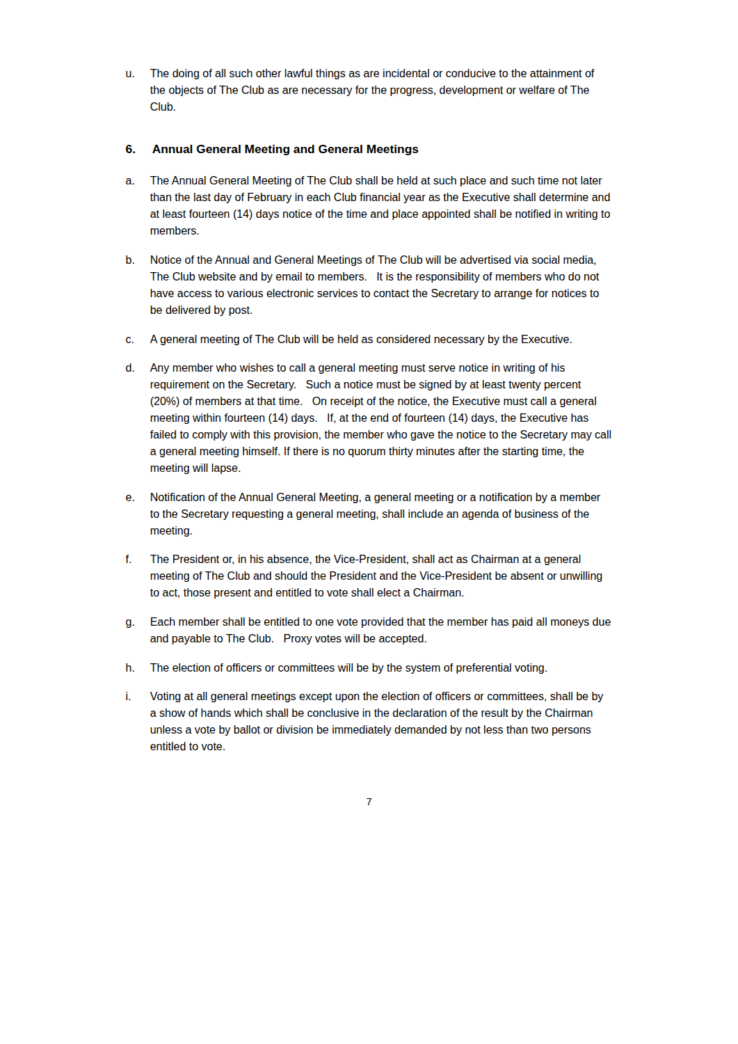u. The doing of all such other lawful things as are incidental or conducive to the attainment of the objects of The Club as are necessary for the progress, development or welfare of The Club.
6. Annual General Meeting and General Meetings
a. The Annual General Meeting of The Club shall be held at such place and such time not later than the last day of February in each Club financial year as the Executive shall determine and at least fourteen (14) days notice of the time and place appointed shall be notified in writing to members.
b. Notice of the Annual and General Meetings of The Club will be advertised via social media, The Club website and by email to members. It is the responsibility of members who do not have access to various electronic services to contact the Secretary to arrange for notices to be delivered by post.
c. A general meeting of The Club will be held as considered necessary by the Executive.
d. Any member who wishes to call a general meeting must serve notice in writing of his requirement on the Secretary. Such a notice must be signed by at least twenty percent (20%) of members at that time. On receipt of the notice, the Executive must call a general meeting within fourteen (14) days. If, at the end of fourteen (14) days, the Executive has failed to comply with this provision, the member who gave the notice to the Secretary may call a general meeting himself. If there is no quorum thirty minutes after the starting time, the meeting will lapse.
e. Notification of the Annual General Meeting, a general meeting or a notification by a member to the Secretary requesting a general meeting, shall include an agenda of business of the meeting.
f. The President or, in his absence, the Vice-President, shall act as Chairman at a general meeting of The Club and should the President and the Vice-President be absent or unwilling to act, those present and entitled to vote shall elect a Chairman.
g. Each member shall be entitled to one vote provided that the member has paid all moneys due and payable to The Club. Proxy votes will be accepted.
h. The election of officers or committees will be by the system of preferential voting.
i. Voting at all general meetings except upon the election of officers or committees, shall be by a show of hands which shall be conclusive in the declaration of the result by the Chairman unless a vote by ballot or division be immediately demanded by not less than two persons entitled to vote.
7